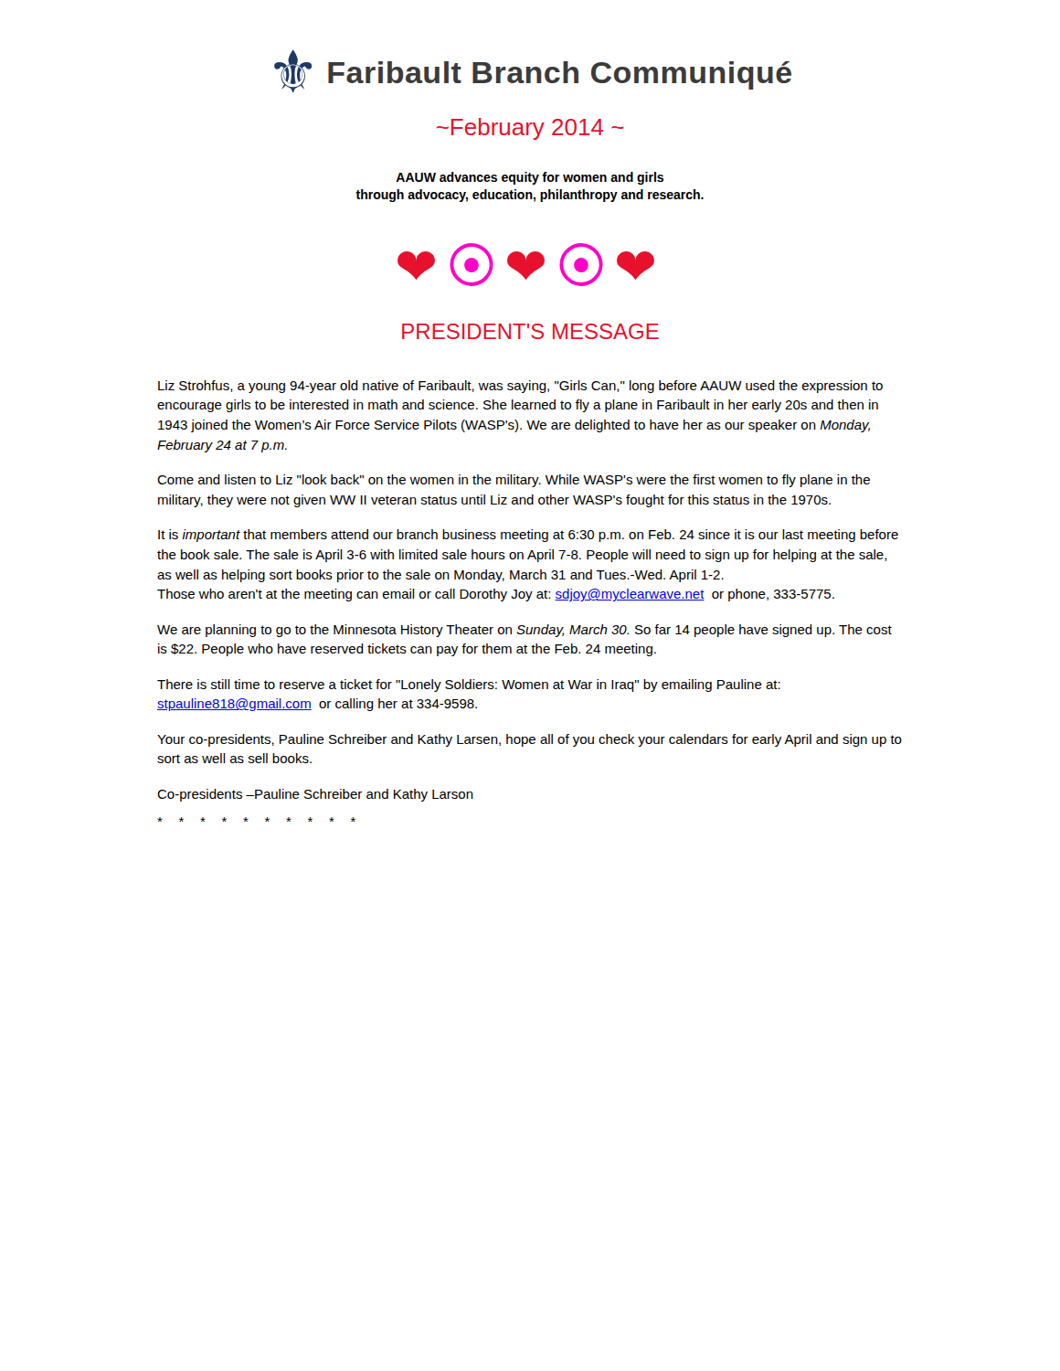⚜
Faribault Branch Communiqué
~February 2014 ~
AAUW advances equity for women and girls
through advocacy, education, philanthropy and research.
❤⦿❤⦿❤
PRESIDENT'S MESSAGE
Liz Strohfus, a young 94-year old native of Faribault, was saying, "Girls Can," long before AAUW used the expression to encourage girls to be interested in math and science. She learned to fly a plane in Faribault in her early 20s and then in 1943 joined the Women’s Air Force Service Pilots (WASP's). We are delighted to have her as our speaker on Monday, February 24 at 7 p.m.
Come and listen to Liz "look back" on the women in the military. While WASP's were the first women to fly plane in the military, they were not given WW II veteran status until Liz and other WASP's fought for this status in the 1970s.
It is important that members attend our branch business meeting at 6:30 p.m. on Feb. 24 since it is our last meeting before the book sale. The sale is April 3-6 with limited sale hours on April 7-8. People will need to sign up for helping at the sale, as well as helping sort books prior to the sale on Monday, March 31 and Tues.-Wed. April 1-2.
Those who aren't at the meeting can email or call Dorothy Joy at: sdjoy@myclearwave.net or phone, 333-5775.
We are planning to go to the Minnesota History Theater on Sunday, March 30. So far 14 people have signed up. The cost is $22. People who have reserved tickets can pay for them at the Feb. 24 meeting.
There is still time to reserve a ticket for "Lonely Soldiers: Women at War in Iraq" by emailing Pauline at: stpauline818@gmail.com or calling her at 334-9598.
Your co-presidents, Pauline Schreiber and Kathy Larsen, hope all of you check your calendars for early April and sign up to sort as well as sell books.
Co-presidents –Pauline Schreiber and Kathy Larson
* * * * * * * * * *